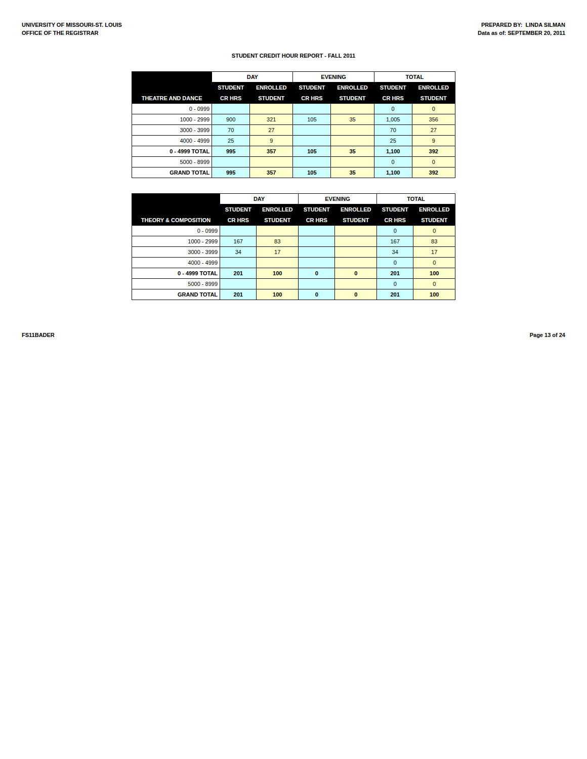| UNIVERSITY OF MISSOURI-ST. LOUIS | PREPARED BY: LINDA SILMAN |
| OFFICE OF THE REGISTRAR | Data as of: SEPTEMBER 20, 2011 |
STUDENT CREDIT HOUR REPORT - FALL 2011
| | DAY | EVENING | TOTAL |
| --- | --- | --- | --- |
| | STUDENT | ENROLLED | STUDENT | ENROLLED | STUDENT | ENROLLED |
| THEATRE AND DANCE | CR HRS | STUDENT | CR HRS | STUDENT | CR HRS | STUDENT |
| 0 - 0999 | | | | | 0 | 0 |
| 1000 - 2999 | 900 | 321 | 105 | 35 | 1,005 | 356 |
| 3000 - 3999 | 70 | 27 | | | 70 | 27 |
| 4000 - 4999 | 25 | 9 | | | 25 | 9 |
| 0 - 4999 TOTAL | 995 | 357 | 105 | 35 | 1,100 | 392 |
| 5000 - 8999 | | | | | 0 | 0 |
| GRAND TOTAL | 995 | 357 | 105 | 35 | 1,100 | 392 |
| | DAY | EVENING | TOTAL |
| --- | --- | --- | --- |
| | STUDENT | ENROLLED | STUDENT | ENROLLED | STUDENT | ENROLLED |
| THEORY & COMPOSITION | CR HRS | STUDENT | CR HRS | STUDENT | CR HRS | STUDENT |
| 0 - 0999 | | | | | 0 | 0 |
| 1000 - 2999 | 167 | 83 | | | 167 | 83 |
| 3000 - 3999 | 34 | 17 | | | 34 | 17 |
| 4000 - 4999 | | | | | 0 | 0 |
| 0 - 4999 TOTAL | 201 | 100 | 0 | 0 | 201 | 100 |
| 5000 - 8999 | | | | | 0 | 0 |
| GRAND TOTAL | 201 | 100 | 0 | 0 | 201 | 100 |
| FS11BADER | Page 13 of 24 |